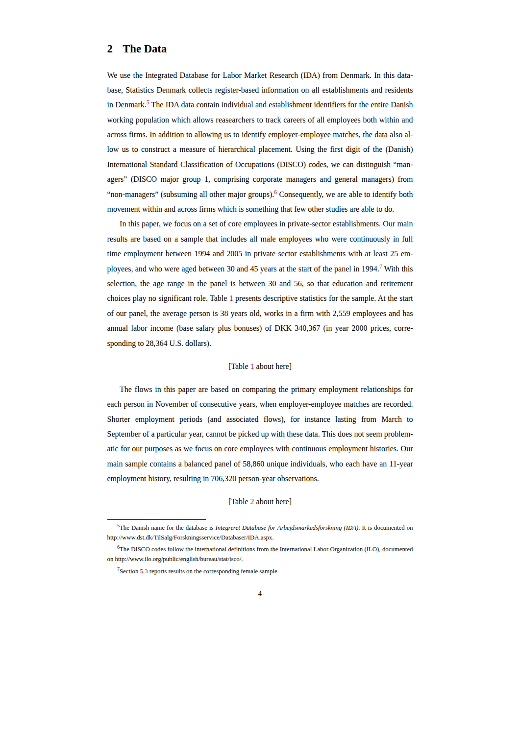2 The Data
We use the Integrated Database for Labor Market Research (IDA) from Denmark. In this database, Statistics Denmark collects register-based information on all establishments and residents in Denmark.5 The IDA data contain individual and establishment identifiers for the entire Danish working population which allows reasearchers to track careers of all employees both within and across firms. In addition to allowing us to identify employer-employee matches, the data also allow us to construct a measure of hierarchical placement. Using the first digit of the (Danish) International Standard Classification of Occupations (DISCO) codes, we can distinguish “managers” (DISCO major group 1, comprising corporate managers and general managers) from “non-managers” (subsuming all other major groups).6 Consequently, we are able to identify both movement within and across firms which is something that few other studies are able to do.
In this paper, we focus on a set of core employees in private-sector establishments. Our main results are based on a sample that includes all male employees who were continuously in full time employment between 1994 and 2005 in private sector establishments with at least 25 employees, and who were aged between 30 and 45 years at the start of the panel in 1994.7 With this selection, the age range in the panel is between 30 and 56, so that education and retirement choices play no significant role. Table 1 presents descriptive statistics for the sample. At the start of our panel, the average person is 38 years old, works in a firm with 2,559 employees and has annual labor income (base salary plus bonuses) of DKK 340,367 (in year 2000 prices, corresponding to 28,364 U.S. dollars).
[Table 1 about here]
The flows in this paper are based on comparing the primary employment relationships for each person in November of consecutive years, when employer-employee matches are recorded. Shorter employment periods (and associated flows), for instance lasting from March to September of a particular year, cannot be picked up with these data. This does not seem problematic for our purposes as we focus on core employees with continuous employment histories. Our main sample contains a balanced panel of 58,860 unique individuals, who each have an 11-year employment history, resulting in 706,320 person-year observations.
[Table 2 about here]
5The Danish name for the database is Integreret Database for Arbejdsmarkedsforskning (IDA). It is documented on http://www.dst.dk/TilSalg/Forskningsservice/Databaser/IDA.aspx.
6The DISCO codes follow the international definitions from the International Labor Organization (ILO), documented on http://www.ilo.org/public/english/bureau/stat/isco/.
7Section 5.3 reports results on the corresponding female sample.
4